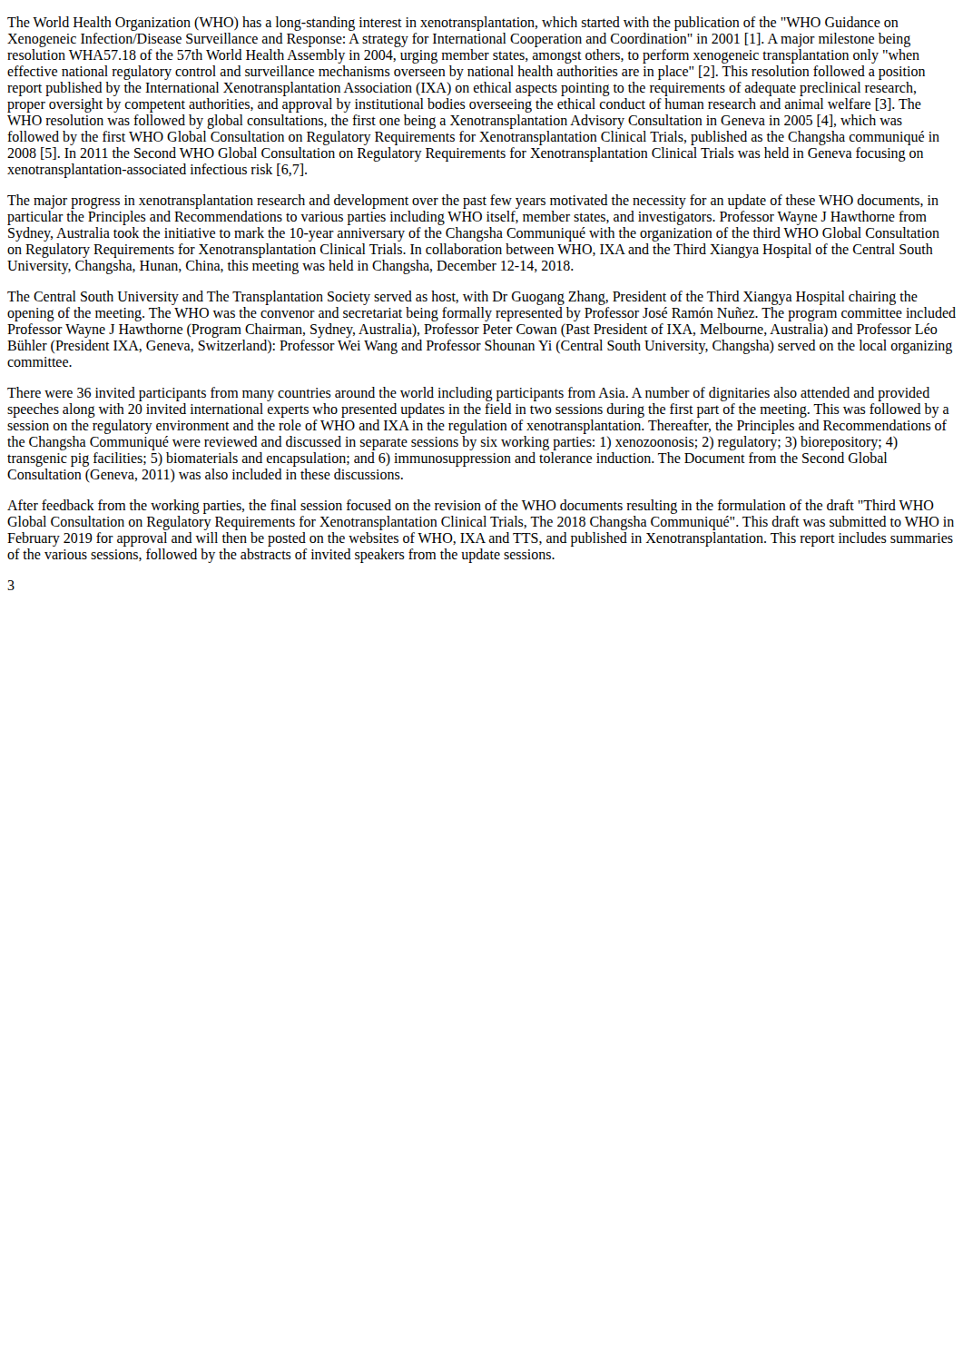The World Health Organization (WHO) has a long-standing interest in xenotransplantation, which started with the publication of the "WHO Guidance on Xenogeneic Infection/Disease Surveillance and Response: A strategy for International Cooperation and Coordination" in 2001 [1]. A major milestone being resolution WHA57.18 of the 57th World Health Assembly in 2004, urging member states, amongst others, to perform xenogeneic transplantation only "when effective national regulatory control and surveillance mechanisms overseen by national health authorities are in place" [2]. This resolution followed a position report published by the International Xenotransplantation Association (IXA) on ethical aspects pointing to the requirements of adequate preclinical research, proper oversight by competent authorities, and approval by institutional bodies overseeing the ethical conduct of human research and animal welfare [3]. The WHO resolution was followed by global consultations, the first one being a Xenotransplantation Advisory Consultation in Geneva in 2005 [4], which was followed by the first WHO Global Consultation on Regulatory Requirements for Xenotransplantation Clinical Trials, published as the Changsha communiqué in 2008 [5]. In 2011 the Second WHO Global Consultation on Regulatory Requirements for Xenotransplantation Clinical Trials was held in Geneva focusing on xenotransplantation-associated infectious risk [6,7].
The major progress in xenotransplantation research and development over the past few years motivated the necessity for an update of these WHO documents, in particular the Principles and Recommendations to various parties including WHO itself, member states, and investigators. Professor Wayne J Hawthorne from Sydney, Australia took the initiative to mark the 10-year anniversary of the Changsha Communiqué with the organization of the third WHO Global Consultation on Regulatory Requirements for Xenotransplantation Clinical Trials. In collaboration between WHO, IXA and the Third Xiangya Hospital of the Central South University, Changsha, Hunan, China, this meeting was held in Changsha, December 12-14, 2018.
The Central South University and The Transplantation Society served as host, with Dr Guogang Zhang, President of the Third Xiangya Hospital chairing the opening of the meeting. The WHO was the convenor and secretariat being formally represented by Professor José Ramón Nuñez. The program committee included Professor Wayne J Hawthorne (Program Chairman, Sydney, Australia), Professor Peter Cowan (Past President of IXA, Melbourne, Australia) and Professor Léo Bühler (President IXA, Geneva, Switzerland): Professor Wei Wang and Professor Shounan Yi (Central South University, Changsha) served on the local organizing committee.
There were 36 invited participants from many countries around the world including participants from Asia. A number of dignitaries also attended and provided speeches along with 20 invited international experts who presented updates in the field in two sessions during the first part of the meeting. This was followed by a session on the regulatory environment and the role of WHO and IXA in the regulation of xenotransplantation. Thereafter, the Principles and Recommendations of the Changsha Communiqué were reviewed and discussed in separate sessions by six working parties: 1) xenozoonosis; 2) regulatory; 3) biorepository; 4) transgenic pig facilities; 5) biomaterials and encapsulation; and 6) immunosuppression and tolerance induction. The Document from the Second Global Consultation (Geneva, 2011) was also included in these discussions.
After feedback from the working parties, the final session focused on the revision of the WHO documents resulting in the formulation of the draft "Third WHO Global Consultation on Regulatory Requirements for Xenotransplantation Clinical Trials, The 2018 Changsha Communiqué". This draft was submitted to WHO in February 2019 for approval and will then be posted on the websites of WHO, IXA and TTS, and published in Xenotransplantation. This report includes summaries of the various sessions, followed by the abstracts of invited speakers from the update sessions.
3